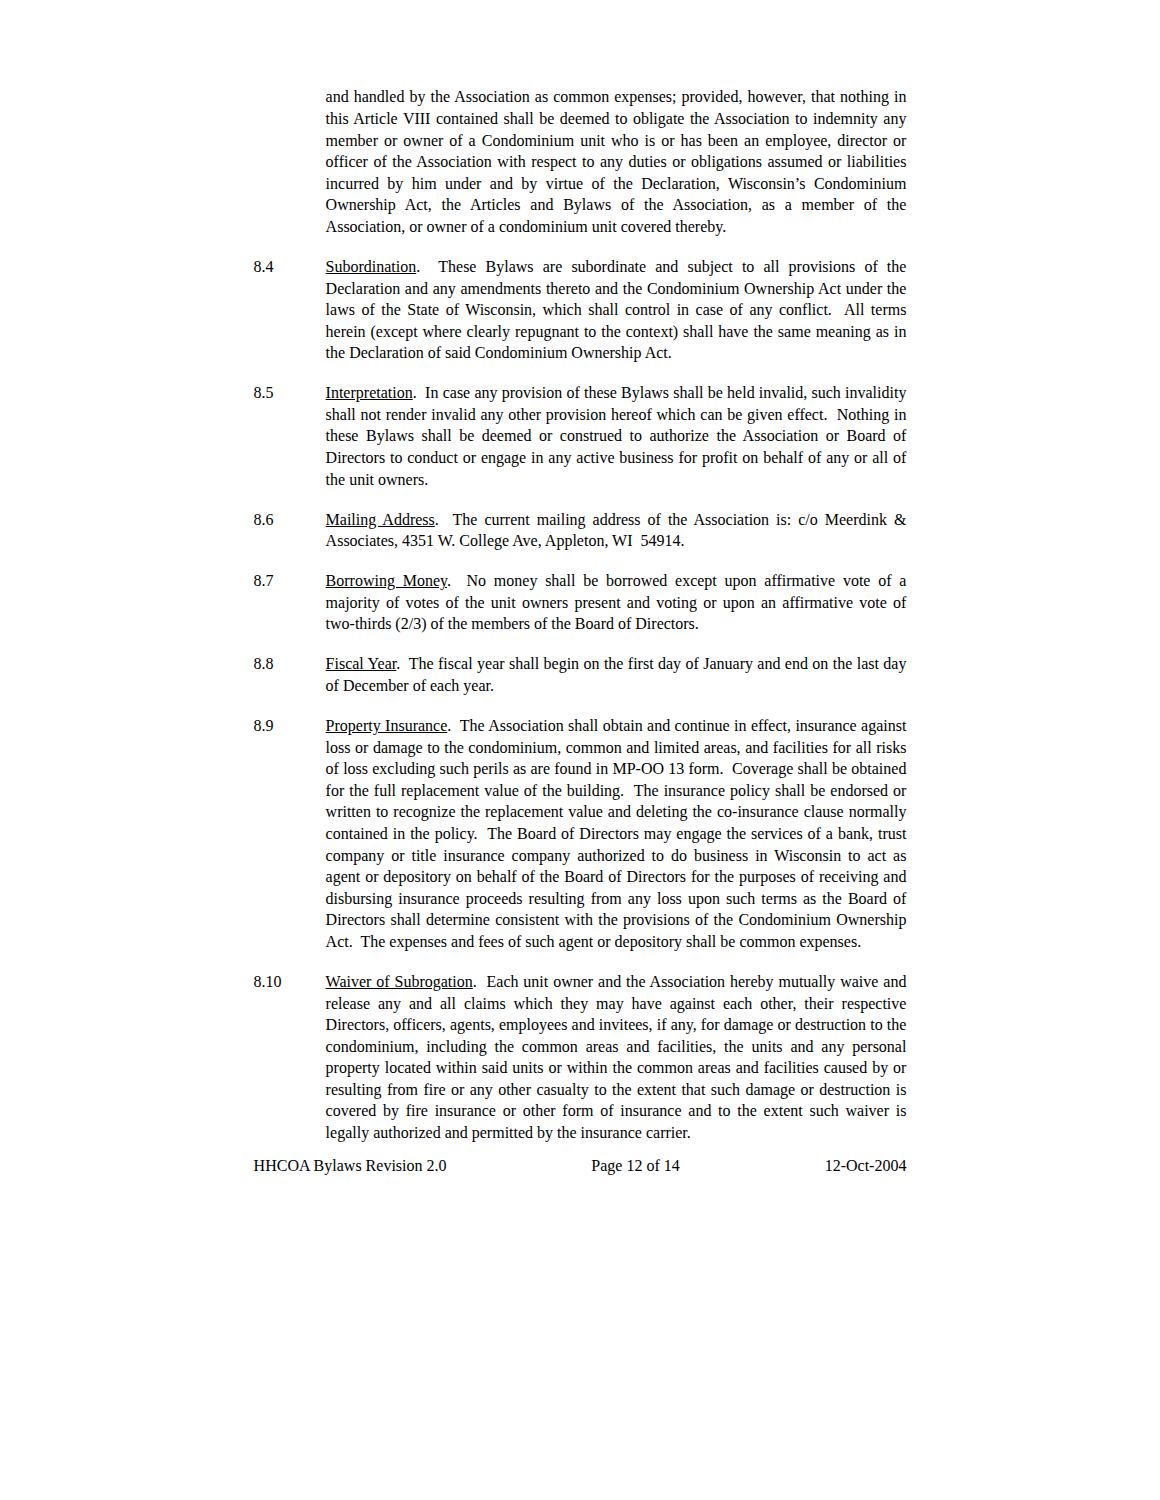and handled by the Association as common expenses; provided, however, that nothing in this Article VIII contained shall be deemed to obligate the Association to indemnity any member or owner of a Condominium unit who is or has been an employee, director or officer of the Association with respect to any duties or obligations assumed or liabilities incurred by him under and by virtue of the Declaration, Wisconsin’s Condominium Ownership Act, the Articles and Bylaws of the Association, as a member of the Association, or owner of a condominium unit covered thereby.
8.4
Subordination. These Bylaws are subordinate and subject to all provisions of the Declaration and any amendments thereto and the Condominium Ownership Act under the laws of the State of Wisconsin, which shall control in case of any conflict. All terms herein (except where clearly repugnant to the context) shall have the same meaning as in the Declaration of said Condominium Ownership Act.
8.5
Interpretation. In case any provision of these Bylaws shall be held invalid, such invalidity shall not render invalid any other provision hereof which can be given effect. Nothing in these Bylaws shall be deemed or construed to authorize the Association or Board of Directors to conduct or engage in any active business for profit on behalf of any or all of the unit owners.
8.6
Mailing Address. The current mailing address of the Association is: c/o Meerdink & Associates, 4351 W. College Ave, Appleton, WI 54914.
8.7
Borrowing Money. No money shall be borrowed except upon affirmative vote of a majority of votes of the unit owners present and voting or upon an affirmative vote of two-thirds (2/3) of the members of the Board of Directors.
8.8
Fiscal Year. The fiscal year shall begin on the first day of January and end on the last day of December of each year.
8.9
Property Insurance. The Association shall obtain and continue in effect, insurance against loss or damage to the condominium, common and limited areas, and facilities for all risks of loss excluding such perils as are found in MP-OO 13 form. Coverage shall be obtained for the full replacement value of the building. The insurance policy shall be endorsed or written to recognize the replacement value and deleting the co-insurance clause normally contained in the policy. The Board of Directors may engage the services of a bank, trust company or title insurance company authorized to do business in Wisconsin to act as agent or depository on behalf of the Board of Directors for the purposes of receiving and disbursing insurance proceeds resulting from any loss upon such terms as the Board of Directors shall determine consistent with the provisions of the Condominium Ownership Act. The expenses and fees of such agent or depository shall be common expenses.
8.10
Waiver of Subrogation. Each unit owner and the Association hereby mutually waive and release any and all claims which they may have against each other, their respective Directors, officers, agents, employees and invitees, if any, for damage or destruction to the condominium, including the common areas and facilities, the units and any personal property located within said units or within the common areas and facilities caused by or resulting from fire or any other casualty to the extent that such damage or destruction is covered by fire insurance or other form of insurance and to the extent such waiver is legally authorized and permitted by the insurance carrier.
HHCOA Bylaws Revision 2.0
Page 12 of 14
12-Oct-2004